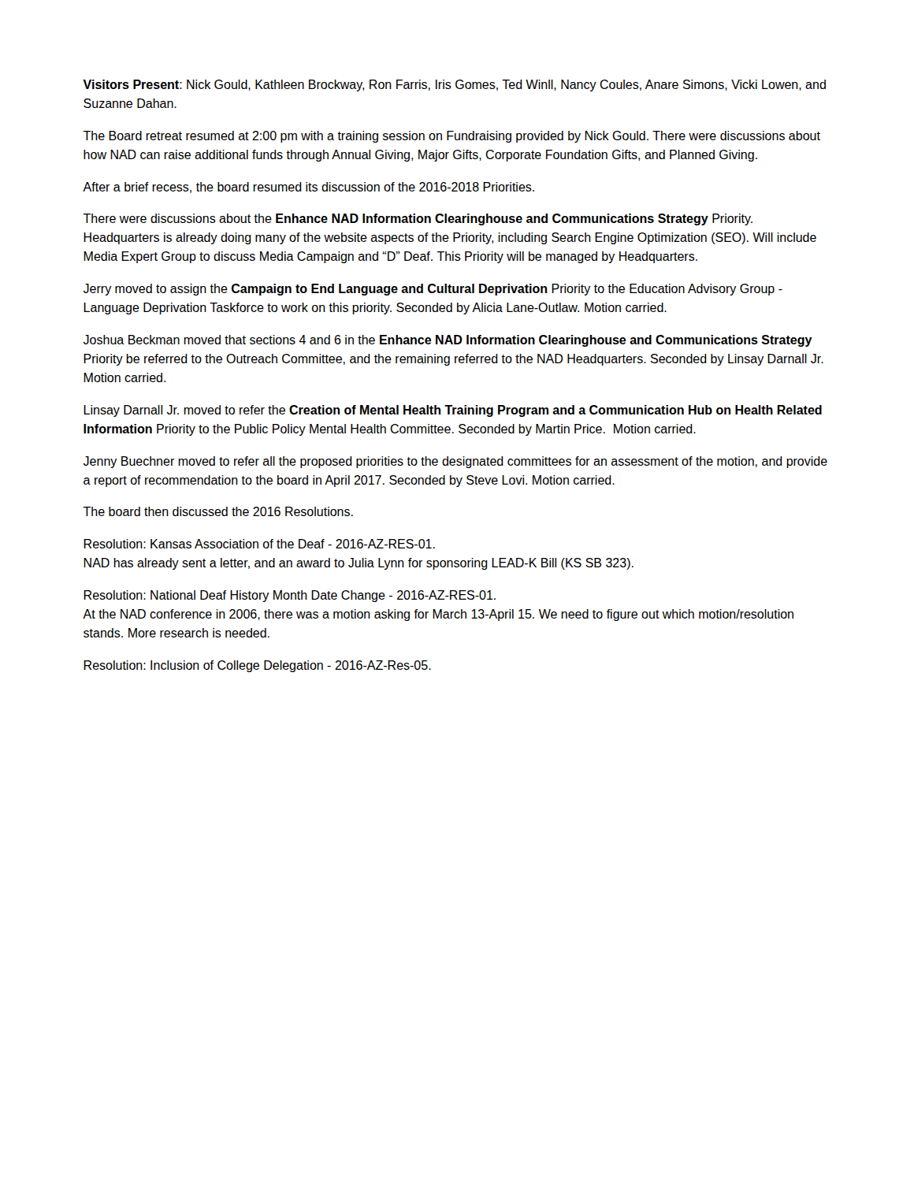Visitors Present: Nick Gould, Kathleen Brockway, Ron Farris, Iris Gomes, Ted Winll, Nancy Coules, Anare Simons, Vicki Lowen, and Suzanne Dahan.
The Board retreat resumed at 2:00 pm with a training session on Fundraising provided by Nick Gould. There were discussions about how NAD can raise additional funds through Annual Giving, Major Gifts, Corporate Foundation Gifts, and Planned Giving.
After a brief recess, the board resumed its discussion of the 2016-2018 Priorities.
There were discussions about the Enhance NAD Information Clearinghouse and Communications Strategy Priority. Headquarters is already doing many of the website aspects of the Priority, including Search Engine Optimization (SEO). Will include Media Expert Group to discuss Media Campaign and “D” Deaf. This Priority will be managed by Headquarters.
Jerry moved to assign the Campaign to End Language and Cultural Deprivation Priority to the Education Advisory Group - Language Deprivation Taskforce to work on this priority. Seconded by Alicia Lane-Outlaw. Motion carried.
Joshua Beckman moved that sections 4 and 6 in the Enhance NAD Information Clearinghouse and Communications Strategy Priority be referred to the Outreach Committee, and the remaining referred to the NAD Headquarters. Seconded by Linsay Darnall Jr. Motion carried.
Linsay Darnall Jr. moved to refer the Creation of Mental Health Training Program and a Communication Hub on Health Related Information Priority to the Public Policy Mental Health Committee. Seconded by Martin Price. Motion carried.
Jenny Buechner moved to refer all the proposed priorities to the designated committees for an assessment of the motion, and provide a report of recommendation to the board in April 2017. Seconded by Steve Lovi. Motion carried.
The board then discussed the 2016 Resolutions.
Resolution: Kansas Association of the Deaf - 2016-AZ-RES-01.
NAD has already sent a letter, and an award to Julia Lynn for sponsoring LEAD-K Bill (KS SB 323).
Resolution: National Deaf History Month Date Change - 2016-AZ-RES-01.
At the NAD conference in 2006, there was a motion asking for March 13-April 15. We need to figure out which motion/resolution stands. More research is needed.
Resolution: Inclusion of College Delegation - 2016-AZ-Res-05.